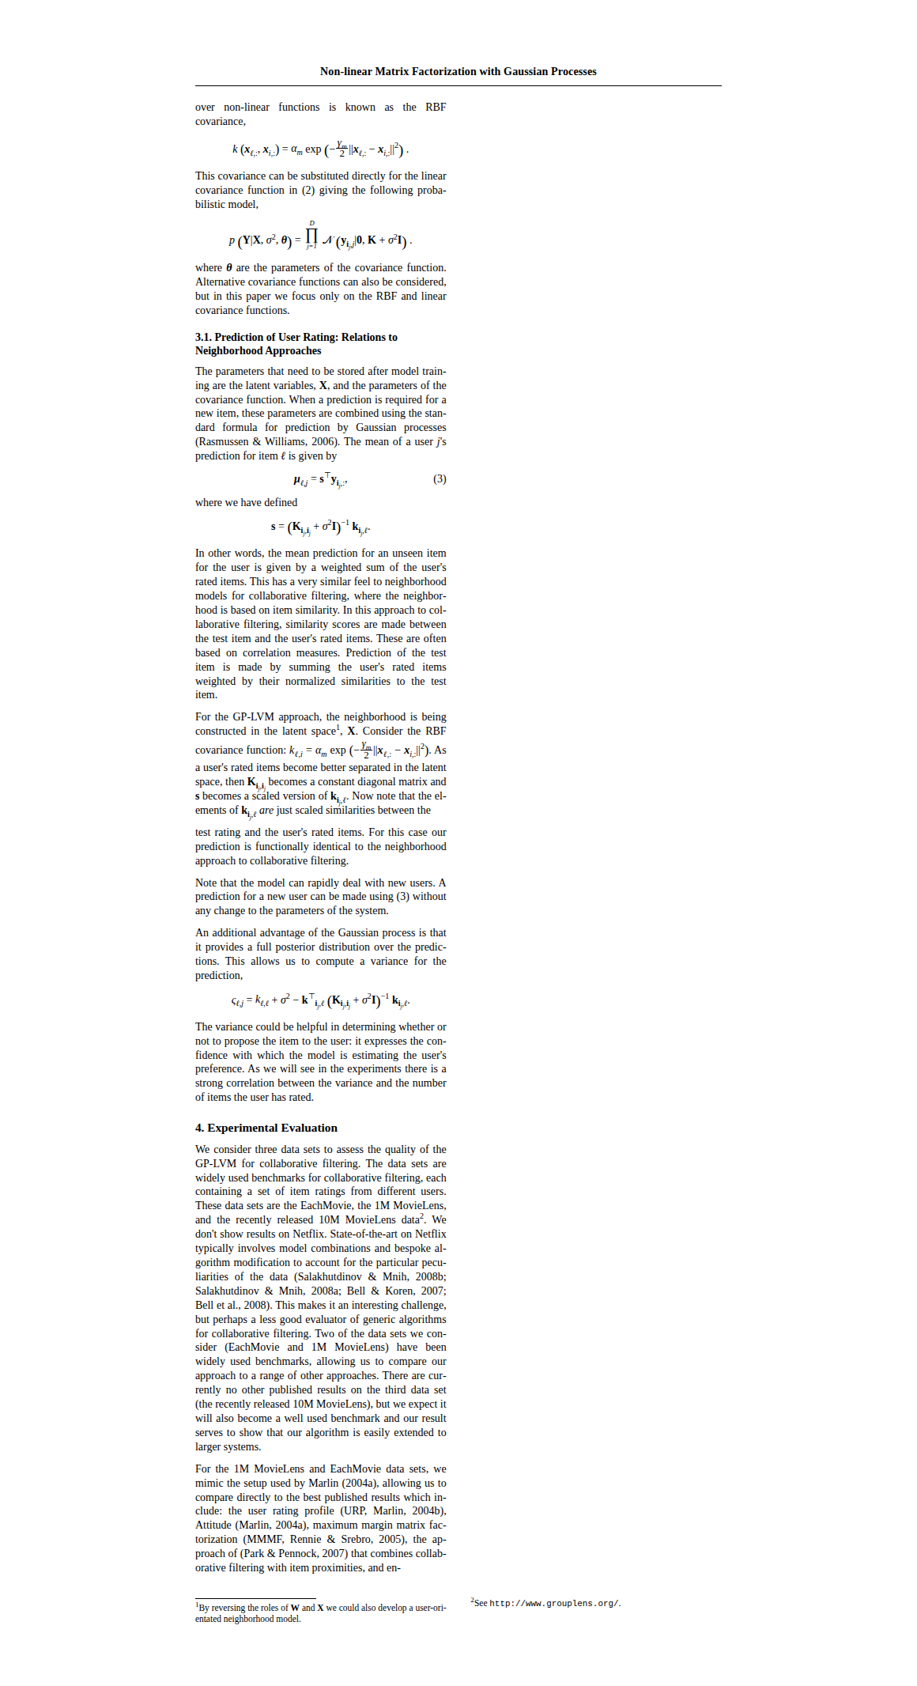Non-linear Matrix Factorization with Gaussian Processes
over non-linear functions is known as the RBF covariance,
k (xℓ,:, xi,:) = αm exp (−γm 2||xℓ,: − xi,:||2) .
This covariance can be substituted directly for the linear covariance function in (2) giving the following probabilistic model,
p (Y|X, σ2, θ) = D∏j=1 𝒩 (yij,j|0, K + σ2I) .
where θ are the parameters of the covariance function. Alternative covariance functions can also be considered, but in this paper we focus only on the RBF and linear covariance functions.
3.1. Prediction of User Rating: Relations to Neighborhood Approaches
The parameters that need to be stored after model training are the latent variables, X, and the parameters of the covariance function. When a prediction is required for a new item, these parameters are combined using the standard formula for prediction by Gaussian processes (Rasmussen & Williams, 2006). The mean of a user j's prediction for item ℓ is given by
μℓ,j = s⊤yij,:, (3)
where we have defined
s = (Kij,ij + σ2I)−1 kij,ℓ.
In other words, the mean prediction for an unseen item for the user is given by a weighted sum of the user's rated items. This has a very similar feel to neighborhood models for collaborative filtering, where the neighborhood is based on item similarity. In this approach to collaborative filtering, similarity scores are made between the test item and the user's rated items. These are often based on correlation measures. Prediction of the test item is made by summing the user's rated items weighted by their normalized similarities to the test item.
For the GP-LVM approach, the neighborhood is being constructed in the latent space1, X. Consider the RBF covariance function: kℓ,i = αm exp (−γm 2||xℓ,: − xi,:||2). As a user's rated items become better separated in the latent space, then Kij,ij becomes a constant diagonal matrix and s becomes a scaled version of kij,ℓ. Now note that the elements of kij,ℓ are just scaled similarities between the
test rating and the user's rated items. For this case our prediction is functionally identical to the neighborhood approach to collaborative filtering.
Note that the model can rapidly deal with new users. A prediction for a new user can be made using (3) without any change to the parameters of the system.
An additional advantage of the Gaussian process is that it provides a full posterior distribution over the predictions. This allows us to compute a variance for the prediction,
ςℓ,j = kℓ,ℓ + σ2 − k⊤ij,ℓ (Kij,ij + σ2I)−1 kij,ℓ.
The variance could be helpful in determining whether or not to propose the item to the user: it expresses the confidence with which the model is estimating the user's preference. As we will see in the experiments there is a strong correlation between the variance and the number of items the user has rated.
4. Experimental Evaluation
We consider three data sets to assess the quality of the GP-LVM for collaborative filtering. The data sets are widely used benchmarks for collaborative filtering, each containing a set of item ratings from different users. These data sets are the EachMovie, the 1M MovieLens, and the recently released 10M MovieLens data2. We don't show results on Netflix. State-of-the-art on Netflix typically involves model combinations and bespoke algorithm modification to account for the particular peculiarities of the data (Salakhutdinov & Mnih, 2008b; Salakhutdinov & Mnih, 2008a; Bell & Koren, 2007; Bell et al., 2008). This makes it an interesting challenge, but perhaps a less good evaluator of generic algorithms for collaborative filtering. Two of the data sets we consider (EachMovie and 1M MovieLens) have been widely used benchmarks, allowing us to compare our approach to a range of other approaches. There are currently no other published results on the third data set (the recently released 10M MovieLens), but we expect it will also become a well used benchmark and our result serves to show that our algorithm is easily extended to larger systems.
For the 1M MovieLens and EachMovie data sets, we mimic the setup used by Marlin (2004a), allowing us to compare directly to the best published results which include: the user rating profile (URP, Marlin, 2004b), Attitude (Marlin, 2004a), maximum margin matrix factorization (MMMF, Rennie & Srebro, 2005), the approach of (Park & Pennock, 2007) that combines collaborative filtering with item proximities, and en-
1By reversing the roles of W and X we could also develop a user-orientated neighborhood model.
2See http://www.grouplens.org/.